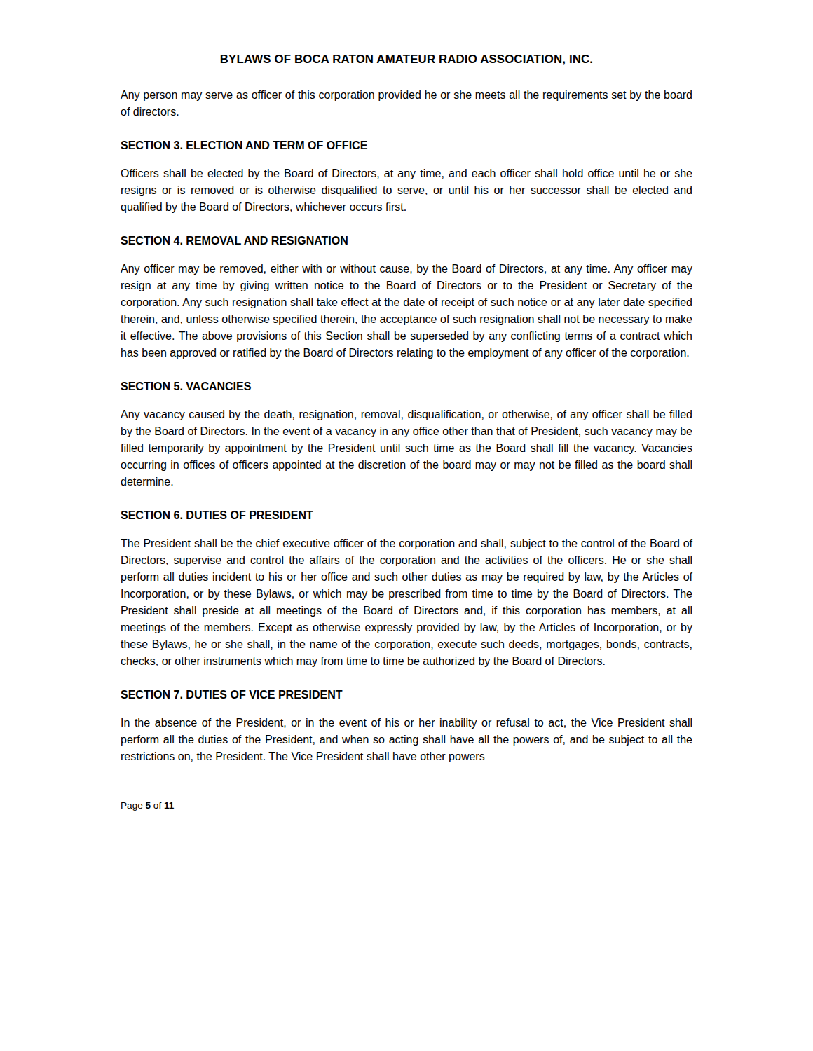BYLAWS OF BOCA RATON AMATEUR RADIO ASSOCIATION, INC.
Any person may serve as officer of this corporation provided he or she meets all the requirements set by the board of directors.
SECTION 3. ELECTION AND TERM OF OFFICE
Officers shall be elected by the Board of Directors, at any time, and each officer shall hold office until he or she resigns or is removed or is otherwise disqualified to serve, or until his or her successor shall be elected and qualified by the Board of Directors, whichever occurs first.
SECTION 4. REMOVAL AND RESIGNATION
Any officer may be removed, either with or without cause, by the Board of Directors, at any time. Any officer may resign at any time by giving written notice to the Board of Directors or to the President or Secretary of the corporation. Any such resignation shall take effect at the date of receipt of such notice or at any later date specified therein, and, unless otherwise specified therein, the acceptance of such resignation shall not be necessary to make it effective. The above provisions of this Section shall be superseded by any conflicting terms of a contract which has been approved or ratified by the Board of Directors relating to the employment of any officer of the corporation.
SECTION 5. VACANCIES
Any vacancy caused by the death, resignation, removal, disqualification, or otherwise, of any officer shall be filled by the Board of Directors. In the event of a vacancy in any office other than that of President, such vacancy may be filled temporarily by appointment by the President until such time as the Board shall fill the vacancy. Vacancies occurring in offices of officers appointed at the discretion of the board may or may not be filled as the board shall determine.
SECTION 6. DUTIES OF PRESIDENT
The President shall be the chief executive officer of the corporation and shall, subject to the control of the Board of Directors, supervise and control the affairs of the corporation and the activities of the officers. He or she shall perform all duties incident to his or her office and such other duties as may be required by law, by the Articles of Incorporation, or by these Bylaws, or which may be prescribed from time to time by the Board of Directors. The President shall preside at all meetings of the Board of Directors and, if this corporation has members, at all meetings of the members. Except as otherwise expressly provided by law, by the Articles of Incorporation, or by these Bylaws, he or she shall, in the name of the corporation, execute such deeds, mortgages, bonds, contracts, checks, or other instruments which may from time to time be authorized by the Board of Directors.
SECTION 7. DUTIES OF VICE PRESIDENT
In the absence of the President, or in the event of his or her inability or refusal to act, the Vice President shall perform all the duties of the President, and when so acting shall have all the powers of, and be subject to all the restrictions on, the President. The Vice President shall have other powers
Page 5 of 11